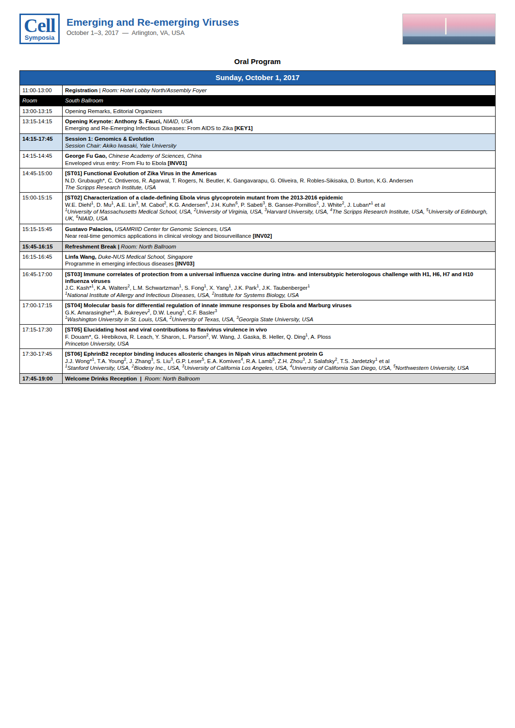Cell
Symposia
Emerging and Re-emerging Viruses
October 1–3, 2017 — Arlington, VA, USA
Oral Program
| Sunday, October 1, 2017 |
| 11:00-13:00 | Registration / Room: Hotel Lobby North/Assembly Foyer |
| Room | South Ballroom |
| 13:00-13:15 | Opening Remarks, Editorial Organizers |
| 13:15-14:15 | Opening Keynote: Anthony S. Fauci, NIAID, USA Emerging and Re-Emerging Infectious Diseases: From AIDS to Zika [KEY1] |
| 14:15-17:45 | Session 1: Genomics & Evolution Session Chair: Akiko Iwasaki, Yale University |
| 14:15-14:45 | George Fu Gao, Chinese Academy of Sciences, China Enveloped virus entry: From Flu to Ebola [INV01] |
| 14:45-15:00 | [ST01] Functional Evolution of Zika Virus in the Americas N.D. Grubaugh*, C. Ontiveros, R. Agarwal, T. Rogers, N. Beutler, K. Gangavarapu, G. Oliveira, R. Robles-Sikisaka, D. Burton, K.G. Andersen The Scripps Research Institute, USA |
| 15:00-15:15 | [ST02] Characterization of a clade-defining Ebola virus glycoprotein mutant from the 2013-2016 epidemic W.E. Diehl 1 , D. Mu 1 , A.E. Lin 3 , M. Cabot 2 , K.G. Andersen 4 , J.H. Kuhn 6 , P. Sabeti 3 , B. Ganser-Pornillos 2 , J. White 2 , J. Luban* 1 et al 1 University of Massachusetts Medical School, USA, 2 University of Virginia, USA, 3 Harvard University, USA, 4 The Scripps Research Institute, USA, 5 University of Edinburgh, UK, 6 NIAID, USA |
| 15:15-15:45 | Gustavo Palacios, USAMRIID Center for Genomic Sciences, USA Near real-time genomics applications in clinical virology and biosurveillance [INV02] |
| 15:45-16:15 | Refreshment Break / Room: North Ballroom |
| 16:15-16:45 | Linfa Wang, Duke-NUS Medical School, Singapore Programme in emerging infectious diseases [INV03] |
| 16:45-17:00 | [ST03] Immune correlates of protection from a universal influenza vaccine during intra- and intersubtypic heterologous challenge with H1, H6, H7 and H10 influenza viruses J.C. Kash* 1 , K.A. Walters 2 , L.M. Schwartzman 1 , S. Fong 1 , X. Yang 1 , J.K. Park 1 , J.K. Taubenberger 1 1 National Institute of Allergy and Infectious Diseases, USA, 2 Institute for Systems Biology, USA |
| 17:00-17:15 | [ST04] Molecular basis for differential regulation of innate immune responses by Ebola and Marburg viruses G.K. Amarasinghe* 1 , A. Bukreyev 2 , D.W. Leung 1 , C.F. Basler 3 1 Washington University in St. Louis, USA, 2 University of Texas, USA, 3 Georgia State University, USA |
| 17:15-17:30 | [ST05] Elucidating host and viral contributions to flavivirus virulence in vivo F. Douam*, G. Hrebikova, R. Leach, Y. Sharon, L. Parson 2 , W. Wang, J. Gaska, B. Heller, Q. Ding 1 , A. Ploss Princeton University, USA |
| 17:30-17:45 | [ST06] EphrinB2 receptor binding induces allosteric changes in Nipah virus attachment protein G J.J. Wong* 1 , T.A. Young 2 , J. Zhang 3 , S. Liu 3 , G.P. Leser 5 , E.A. Komives 4 , R.A. Lamb 5 , Z.H. Zhou 3 , J. Salafsky 2 , T.S. Jardetzky 1 et al 1 Stanford University, USA, 2 Biodesy Inc., USA, 3 University of California Los Angeles, USA, 4 University of California San Diego, USA, 5 Northwestern University, USA |
| 17:45-19:00 | Welcome Drinks Reception / Room: North Ballroom |